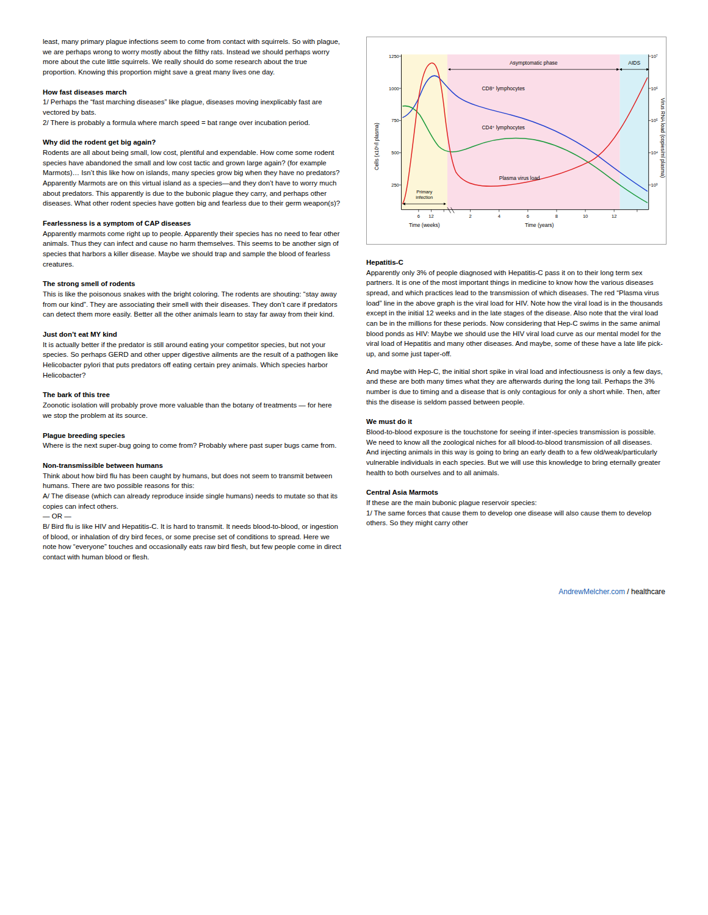least, many primary plague infections seem to come from contact with squirrels. So with plague, we are perhaps wrong to worry mostly about the filthy rats. Instead we should perhaps worry more about the cute little squirrels. We really should do some research about the true proportion. Knowing this proportion might save a great many lives one day.
How fast diseases march
1/ Perhaps the “fast marching diseases” like plague, diseases moving inexplicably fast are vectored by bats.
2/ There is probably a formula where march speed = bat range over incubation period.
Why did the rodent get big again?
Rodents are all about being small, low cost, plentiful and expendable. How come some rodent species have abandoned the small and low cost tactic and grown large again? (for example Marmots)… Isn’t this like how on islands, many species grow big when they have no predators? Apparently Marmots are on this virtual island as a species—and they don’t have to worry much about predators. This apparently is due to the bubonic plague they carry, and perhaps other diseases. What other rodent species have gotten big and fearless due to their germ weapon(s)?
Fearlessness is a symptom of CAP diseases
Apparently marmots come right up to people. Apparently their species has no need to fear other animals. Thus they can infect and cause no harm themselves. This seems to be another sign of species that harbors a killer disease. Maybe we should trap and sample the blood of fearless creatures.
The strong smell of rodents
This is like the poisonous snakes with the bright coloring. The rodents are shouting: “stay away from our kind”. They are associating their smell with their diseases. They don’t care if predators can detect them more easily. Better all the other animals learn to stay far away from their kind.
Just don’t eat MY kind
It is actually better if the predator is still around eating your competitor species, but not your species. So perhaps GERD and other upper digestive ailments are the result of a pathogen like Helicobacter pylori that puts predators off eating certain prey animals. Which species harbor Helicobacter?
The bark of this tree
Zoonotic isolation will probably prove more valuable than the botany of treatments — for here we stop the problem at its source.
Plague breeding species
Where is the next super-bug going to come from? Probably where past super bugs came from.
Non-transmissible between humans
Think about how bird flu has been caught by humans, but does not seem to transmit between humans. There are two possible reasons for this:
A/ The disease (which can already reproduce inside single humans) needs to mutate so that its copies can infect others.
— OR —
B/ Bird flu is like HIV and Hepatitis-C. It is hard to transmit. It needs blood-to-blood, or ingestion of blood, or inhalation of dry bird feces, or some precise set of conditions to spread. Here we note how “everyone” touches and occasionally eats raw bird flesh, but few people come in direct contact with human blood or flesh.
1250 1000 750 500 250 10⁷ 10⁶ 10⁵ 10⁴ 10³ Cells (x10⁶/l plasma) Virus RNA load (copies/ml plasma) Asymptomatic phase AIDS CD8⁺ lymphocytes CD4⁺ lymphocytes Plasma virus load Primary infection 6 12 2 4 6 8 10 12 Time (weeks) Time (years)
Hepatitis-C
Apparently only 3% of people diagnosed with Hepatitis-C pass it on to their long term sex partners. It is one of the most important things in medicine to know how the various diseases spread, and which practices lead to the transmission of which diseases. The red “Plasma virus load” line in the above graph is the viral load for HIV. Note how the viral load is in the thousands except in the initial 12 weeks and in the late stages of the disease. Also note that the viral load can be in the millions for these periods. Now considering that Hep-C swims in the same animal blood ponds as HIV: Maybe we should use the HIV viral load curve as our mental model for the viral load of Hepatitis and many other diseases. And maybe, some of these have a late life pick-up, and some just taper-off.
And maybe with Hep-C, the initial short spike in viral load and infectiousness is only a few days, and these are both many times what they are afterwards during the long tail. Perhaps the 3% number is due to timing and a disease that is only contagious for only a short while. Then, after this the disease is seldom passed between people.
We must do it
Blood-to-blood exposure is the touchstone for seeing if inter-species transmission is possible. We need to know all the zoological niches for all blood-to-blood transmission of all diseases. And injecting animals in this way is going to bring an early death to a few old/weak/particularly vulnerable individuals in each species. But we will use this knowledge to bring eternally greater health to both ourselves and to all animals.
Central Asia Marmots
If these are the main bubonic plague reservoir species:
1/ The same forces that cause them to develop one disease will also cause them to develop others. So they might carry other
AndrewMelcher.com / healthcare